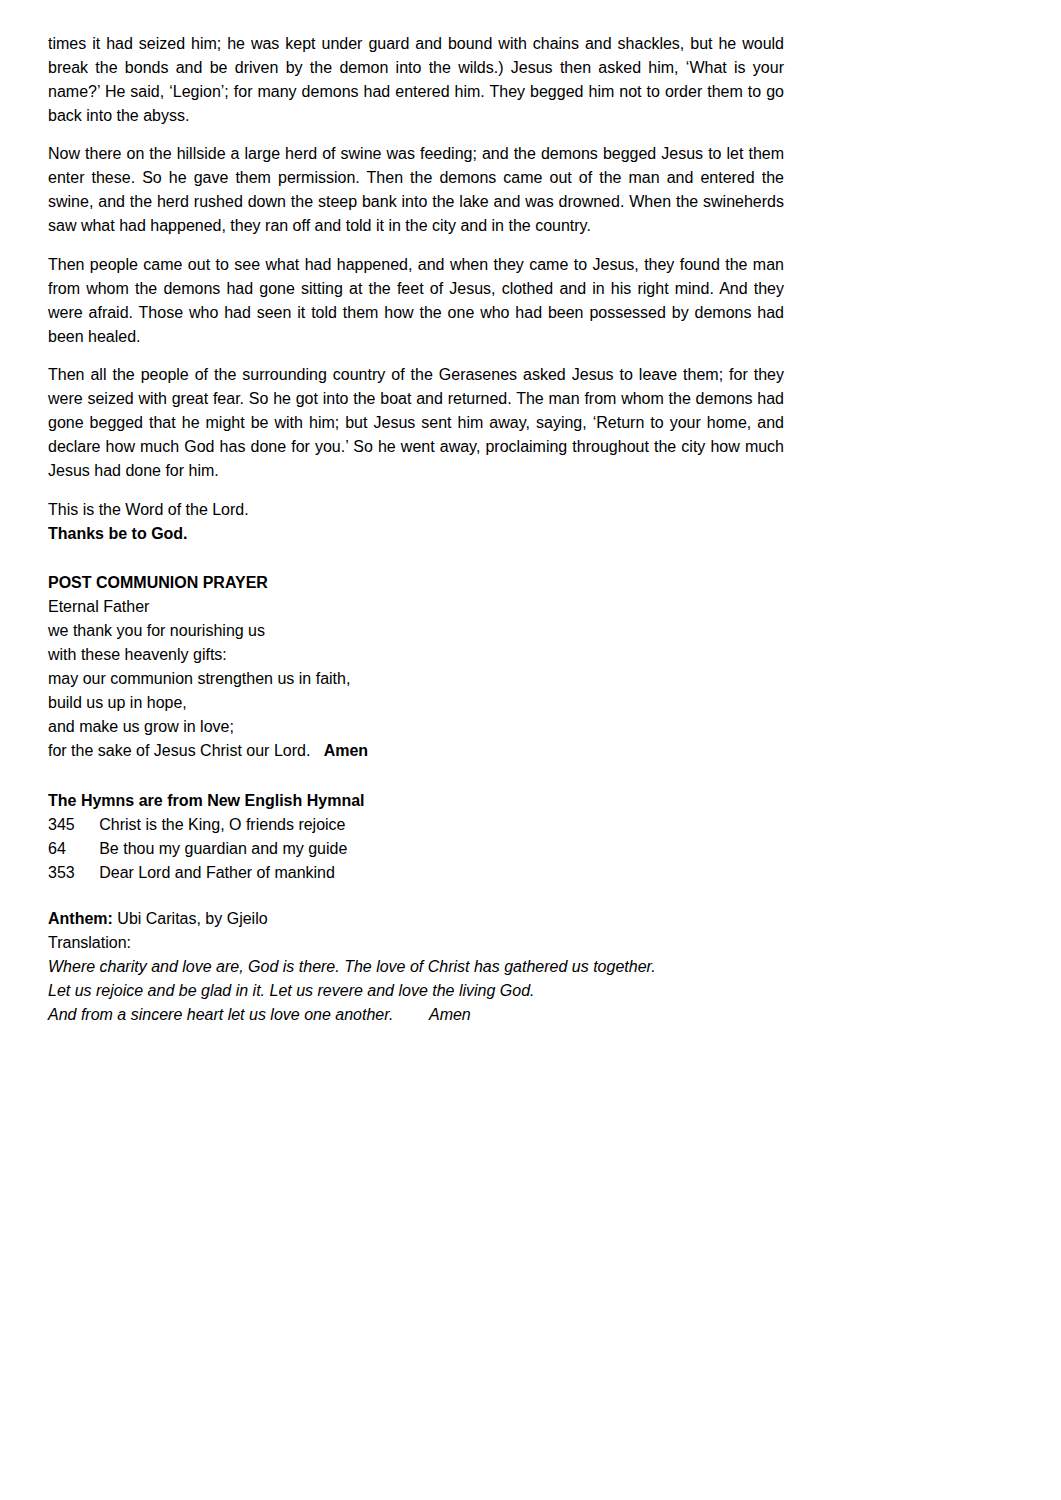times it had seized him; he was kept under guard and bound with chains and shackles, but he would break the bonds and be driven by the demon into the wilds.) Jesus then asked him, ‘What is your name?’ He said, ‘Legion’; for many demons had entered him. They begged him not to order them to go back into the abyss.
Now there on the hillside a large herd of swine was feeding; and the demons begged Jesus to let them enter these. So he gave them permission. Then the demons came out of the man and entered the swine, and the herd rushed down the steep bank into the lake and was drowned. When the swineherds saw what had happened, they ran off and told it in the city and in the country.
Then people came out to see what had happened, and when they came to Jesus, they found the man from whom the demons had gone sitting at the feet of Jesus, clothed and in his right mind. And they were afraid. Those who had seen it told them how the one who had been possessed by demons had been healed.
Then all the people of the surrounding country of the Gerasenes asked Jesus to leave them; for they were seized with great fear. So he got into the boat and returned. The man from whom the demons had gone begged that he might be with him; but Jesus sent him away, saying, ‘Return to your home, and declare how much God has done for you.’ So he went away, proclaiming throughout the city how much Jesus had done for him.
This is the Word of the Lord.
Thanks be to God.
POST COMMUNION PRAYER
Eternal Father
we thank you for nourishing us
with these heavenly gifts:
may our communion strengthen us in faith,
build us up in hope,
and make us grow in love;
for the sake of Jesus Christ our Lord. Amen
The Hymns are from New English Hymnal
345 Christ is the King, O friends rejoice
64 Be thou my guardian and my guide
353 Dear Lord and Father of mankind
Anthem: Ubi Caritas, by Gjeilo
Translation:
Where charity and love are, God is there. The love of Christ has gathered us together.
Let us rejoice and be glad in it. Let us revere and love the living God.
And from a sincere heart let us love one another. Amen